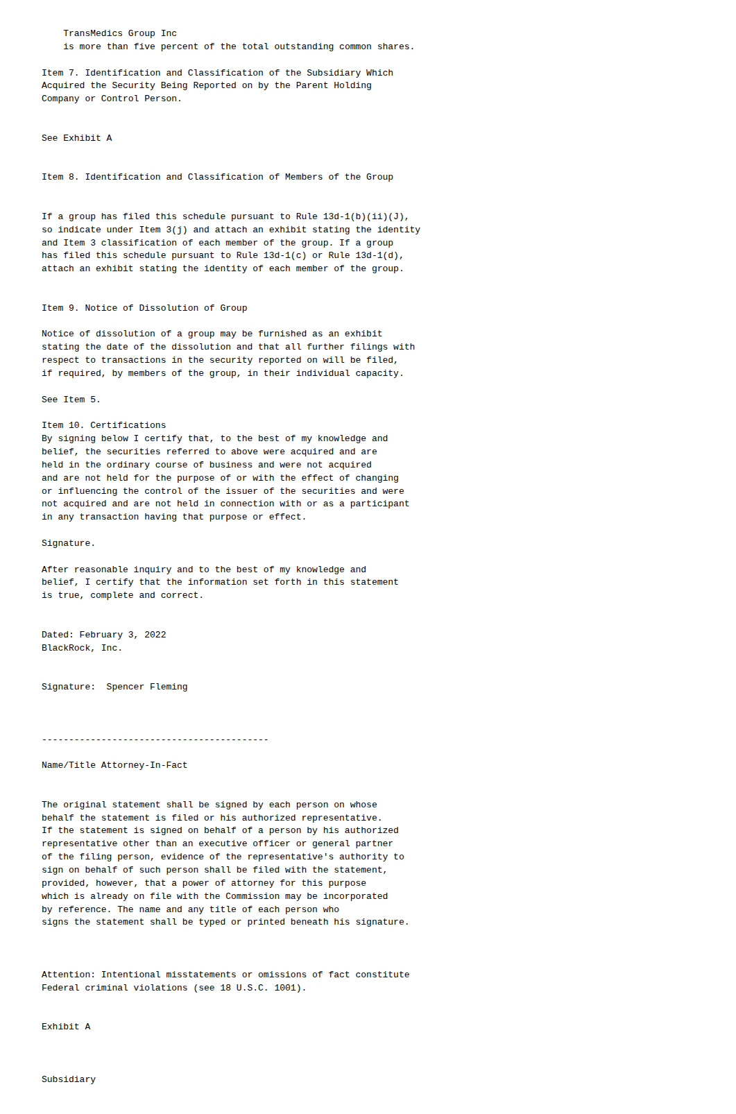TransMedics Group Inc
    is more than five percent of the total outstanding common shares.

Item 7. Identification and Classification of the Subsidiary Which
Acquired the Security Being Reported on by the Parent Holding
Company or Control Person.


See Exhibit A


Item 8. Identification and Classification of Members of the Group


If a group has filed this schedule pursuant to Rule 13d-1(b)(ii)(J),
so indicate under Item 3(j) and attach an exhibit stating the identity
and Item 3 classification of each member of the group. If a group
has filed this schedule pursuant to Rule 13d-1(c) or Rule 13d-1(d),
attach an exhibit stating the identity of each member of the group.


Item 9. Notice of Dissolution of Group

Notice of dissolution of a group may be furnished as an exhibit
stating the date of the dissolution and that all further filings with
respect to transactions in the security reported on will be filed,
if required, by members of the group, in their individual capacity.

See Item 5.

Item 10. Certifications
By signing below I certify that, to the best of my knowledge and
belief, the securities referred to above were acquired and are
held in the ordinary course of business and were not acquired
and are not held for the purpose of or with the effect of changing
or influencing the control of the issuer of the securities and were
not acquired and are not held in connection with or as a participant
in any transaction having that purpose or effect.

Signature.

After reasonable inquiry and to the best of my knowledge and
belief, I certify that the information set forth in this statement
is true, complete and correct.


Dated: February 3, 2022
BlackRock, Inc.


Signature:  Spencer Fleming



------------------------------------------

Name/Title Attorney-In-Fact


The original statement shall be signed by each person on whose
behalf the statement is filed or his authorized representative.
If the statement is signed on behalf of a person by his authorized
representative other than an executive officer or general partner
of the filing person, evidence of the representative's authority to
sign on behalf of such person shall be filed with the statement,
provided, however, that a power of attorney for this purpose
which is already on file with the Commission may be incorporated
by reference. The name and any title of each person who
signs the statement shall be typed or printed beneath his signature.



Attention: Intentional misstatements or omissions of fact constitute
Federal criminal violations (see 18 U.S.C. 1001).


Exhibit A



Subsidiary